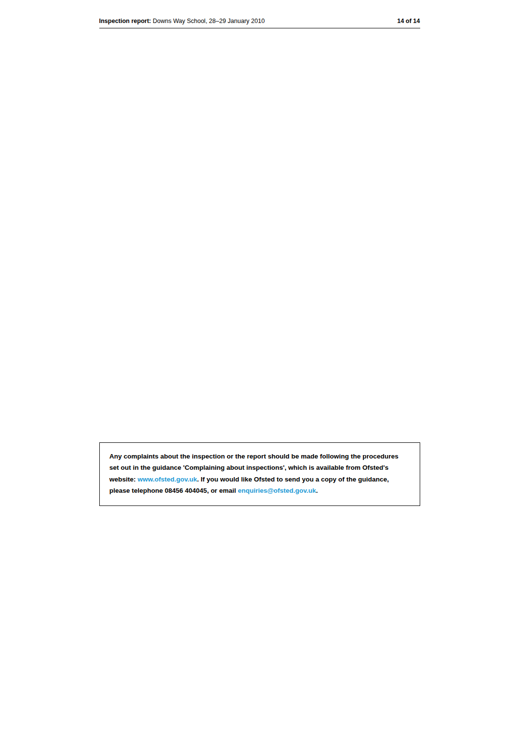Inspection report: Downs Way School, 28–29 January 2010
14 of 14
Any complaints about the inspection or the report should be made following the procedures set out in the guidance 'Complaining about inspections', which is available from Ofsted's website: www.ofsted.gov.uk. If you would like Ofsted to send you a copy of the guidance, please telephone 08456 404045, or email enquiries@ofsted.gov.uk.